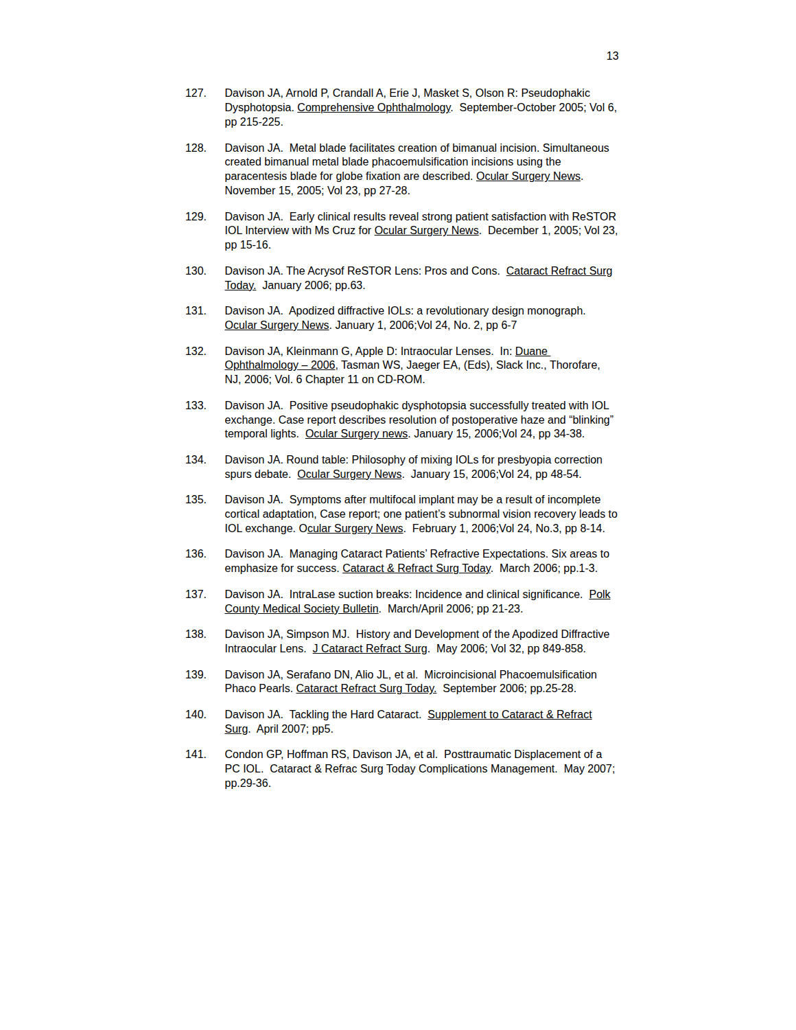13
127.
Davison JA, Arnold P, Crandall A, Erie J, Masket S, Olson R: Pseudophakic Dysphotopsia. Comprehensive Ophthalmology. September-October 2005; Vol 6, pp 215-225.
128.
Davison JA. Metal blade facilitates creation of bimanual incision. Simultaneous created bimanual metal blade phacoemulsification incisions using the paracentesis blade for globe fixation are described. Ocular Surgery News. November 15, 2005; Vol 23, pp 27-28.
129.
Davison JA. Early clinical results reveal strong patient satisfaction with ReSTOR IOL Interview with Ms Cruz for Ocular Surgery News. December 1, 2005; Vol 23, pp 15-16.
130.
Davison JA. The Acrysof ReSTOR Lens: Pros and Cons. Cataract Refract Surg Today. January 2006; pp.63.
131.
Davison JA. Apodized diffractive IOLs: a revolutionary design monograph. Ocular Surgery News. January 1, 2006;Vol 24, No. 2, pp 6-7
132.
Davison JA, Kleinmann G, Apple D: Intraocular Lenses. In: Duane Ophthalmology – 2006, Tasman WS, Jaeger EA, (Eds), Slack Inc., Thorofare, NJ, 2006; Vol. 6 Chapter 11 on CD-ROM.
133.
Davison JA. Positive pseudophakic dysphotopsia successfully treated with IOL exchange. Case report describes resolution of postoperative haze and “blinking” temporal lights. Ocular Surgery news. January 15, 2006;Vol 24, pp 34-38.
134.
Davison JA. Round table: Philosophy of mixing IOLs for presbyopia correction spurs debate. Ocular Surgery News. January 15, 2006;Vol 24, pp 48-54.
135.
Davison JA. Symptoms after multifocal implant may be a result of incomplete cortical adaptation, Case report; one patient’s subnormal vision recovery leads to IOL exchange. Ocular Surgery News. February 1, 2006;Vol 24, No.3, pp 8-14.
136.
Davison JA. Managing Cataract Patients’ Refractive Expectations. Six areas to emphasize for success. Cataract & Refract Surg Today. March 2006; pp.1-3.
137.
Davison JA. IntraLase suction breaks: Incidence and clinical significance. Polk County Medical Society Bulletin. March/April 2006; pp 21-23.
138.
Davison JA, Simpson MJ. History and Development of the Apodized Diffractive Intraocular Lens. J Cataract Refract Surg. May 2006; Vol 32, pp 849-858.
139.
Davison JA, Serafano DN, Alio JL, et al. Microincisional Phacoemulsification Phaco Pearls. Cataract Refract Surg Today. September 2006; pp.25-28.
140.
Davison JA. Tackling the Hard Cataract. Supplement to Cataract & Refract Surg. April 2007; pp5.
141.
Condon GP, Hoffman RS, Davison JA, et al. Posttraumatic Displacement of a PC IOL. Cataract & Refrac Surg Today Complications Management. May 2007; pp.29-36.